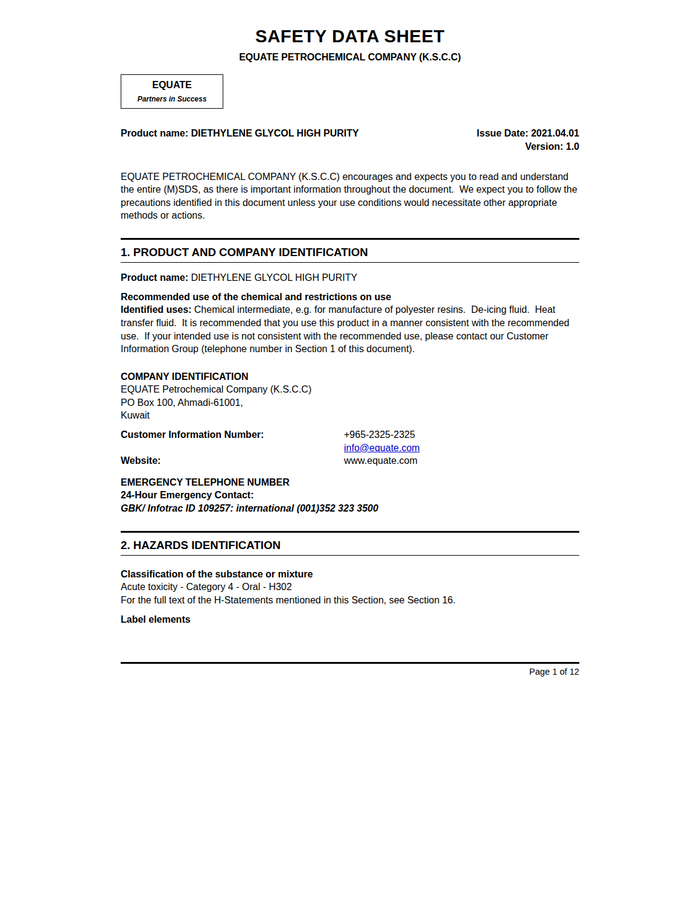SAFETY DATA SHEET
EQUATE PETROCHEMICAL COMPANY (K.S.C.C)
EQUATE
Partners in Success
Product name: DIETHYLENE GLYCOL HIGH PURITY
Issue Date: 2021.04.01 Version: 1.0
EQUATE PETROCHEMICAL COMPANY (K.S.C.C) encourages and expects you to read and understand the entire (M)SDS, as there is important information throughout the document. We expect you to follow the precautions identified in this document unless your use conditions would necessitate other appropriate methods or actions.
1. PRODUCT AND COMPANY IDENTIFICATION
Product name: DIETHYLENE GLYCOL HIGH PURITY
Recommended use of the chemical and restrictions on use
Identified uses: Chemical intermediate, e.g. for manufacture of polyester resins. De-icing fluid. Heat transfer fluid. It is recommended that you use this product in a manner consistent with the recommended use. If your intended use is not consistent with the recommended use, please contact our Customer Information Group (telephone number in Section 1 of this document).
COMPANY IDENTIFICATION
EQUATE Petrochemical Company (K.S.C.C)
PO Box 100, Ahmadi-61001,
Kuwait
| Customer Information Number: | +965-2325-2325 |
| | info@equate.com |
| Website: | www.equate.com |
EMERGENCY TELEPHONE NUMBER
24-Hour Emergency Contact:
GBK/ Infotrac ID 109257: international (001)352 323 3500
2. HAZARDS IDENTIFICATION
Classification of the substance or mixture
Acute toxicity - Category 4 - Oral - H302
For the full text of the H-Statements mentioned in this Section, see Section 16.
Label elements
Page 1 of 12